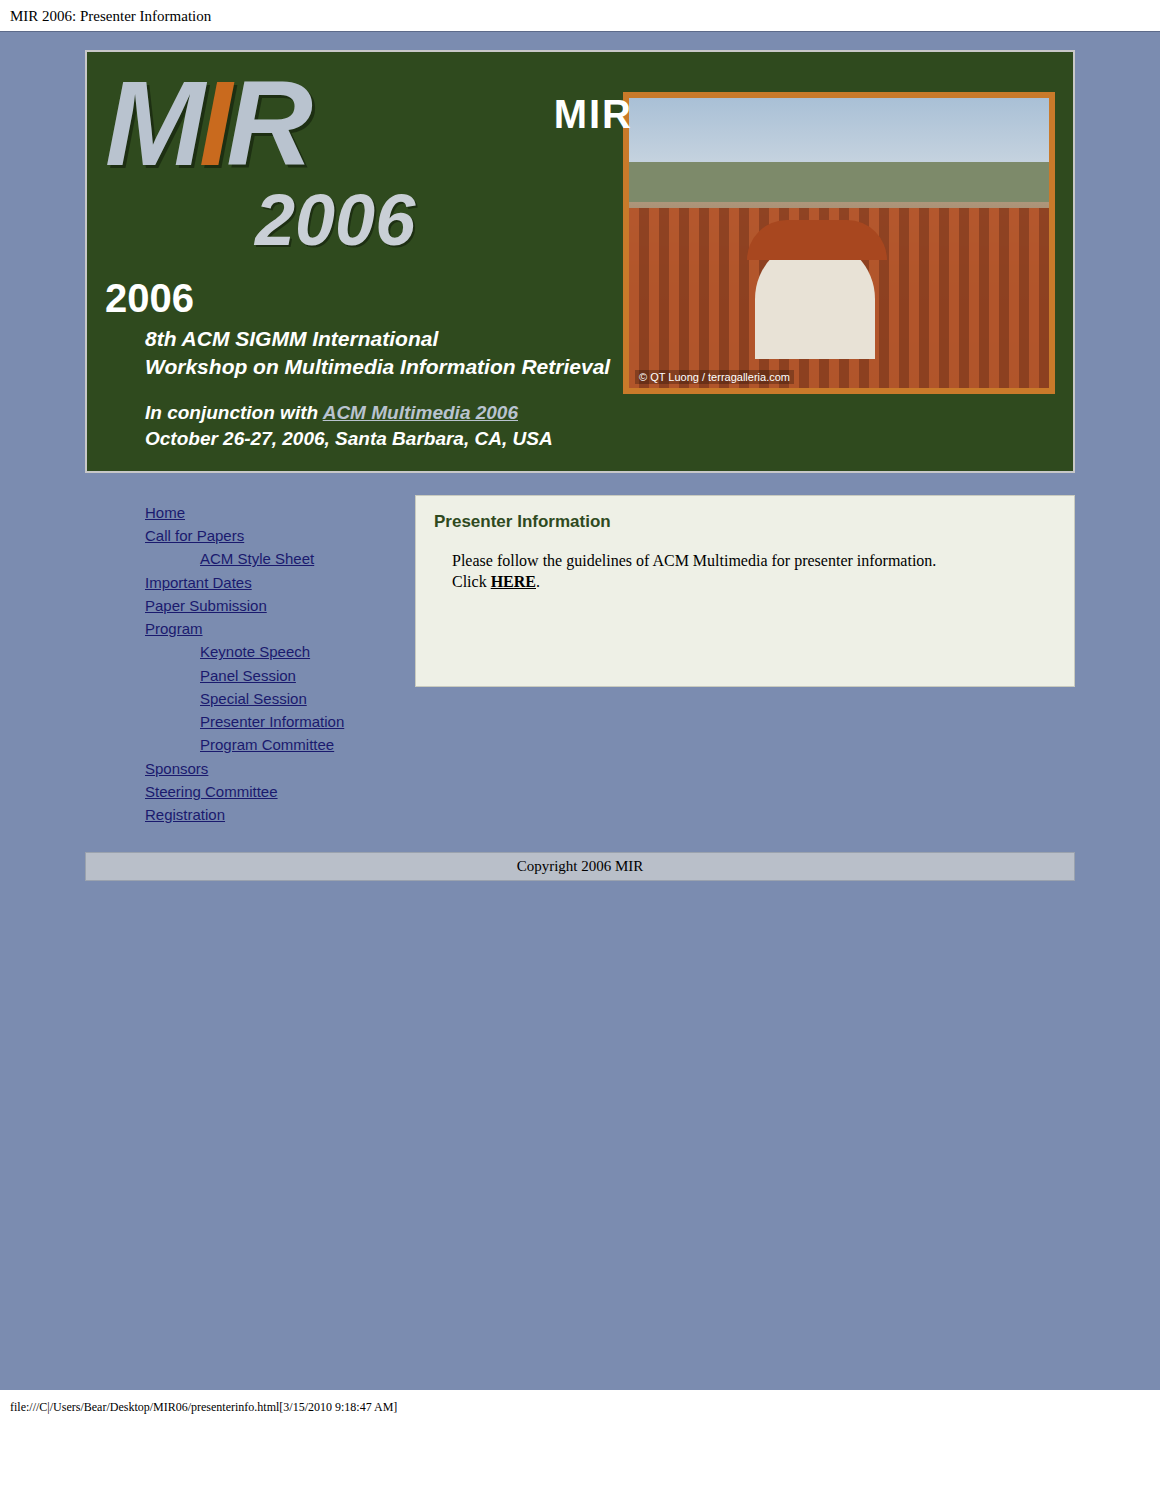MIR 2006: Presenter Information
© QT Luong / terragalleria.com
MIR 2006
MIR
2006
8th ACM SIGMM International
Workshop on Multimedia Information Retrieval
In conjunction with ACM Multimedia 2006
October 26-27, 2006, Santa Barbara, CA, USA
Home
Call for Papers
ACM Style Sheet
Important Dates
Paper Submission
Program
Keynote Speech
Panel Session
Special Session
Presenter Information
Program Committee
Sponsors
Steering Committee
Registration
Presenter Information
Please follow the guidelines of ACM Multimedia for presenter information.
Click HERE.
Copyright 2006 MIR
file:///C|/Users/Bear/Desktop/MIR06/presenterinfo.html[3/15/2010 9:18:47 AM]